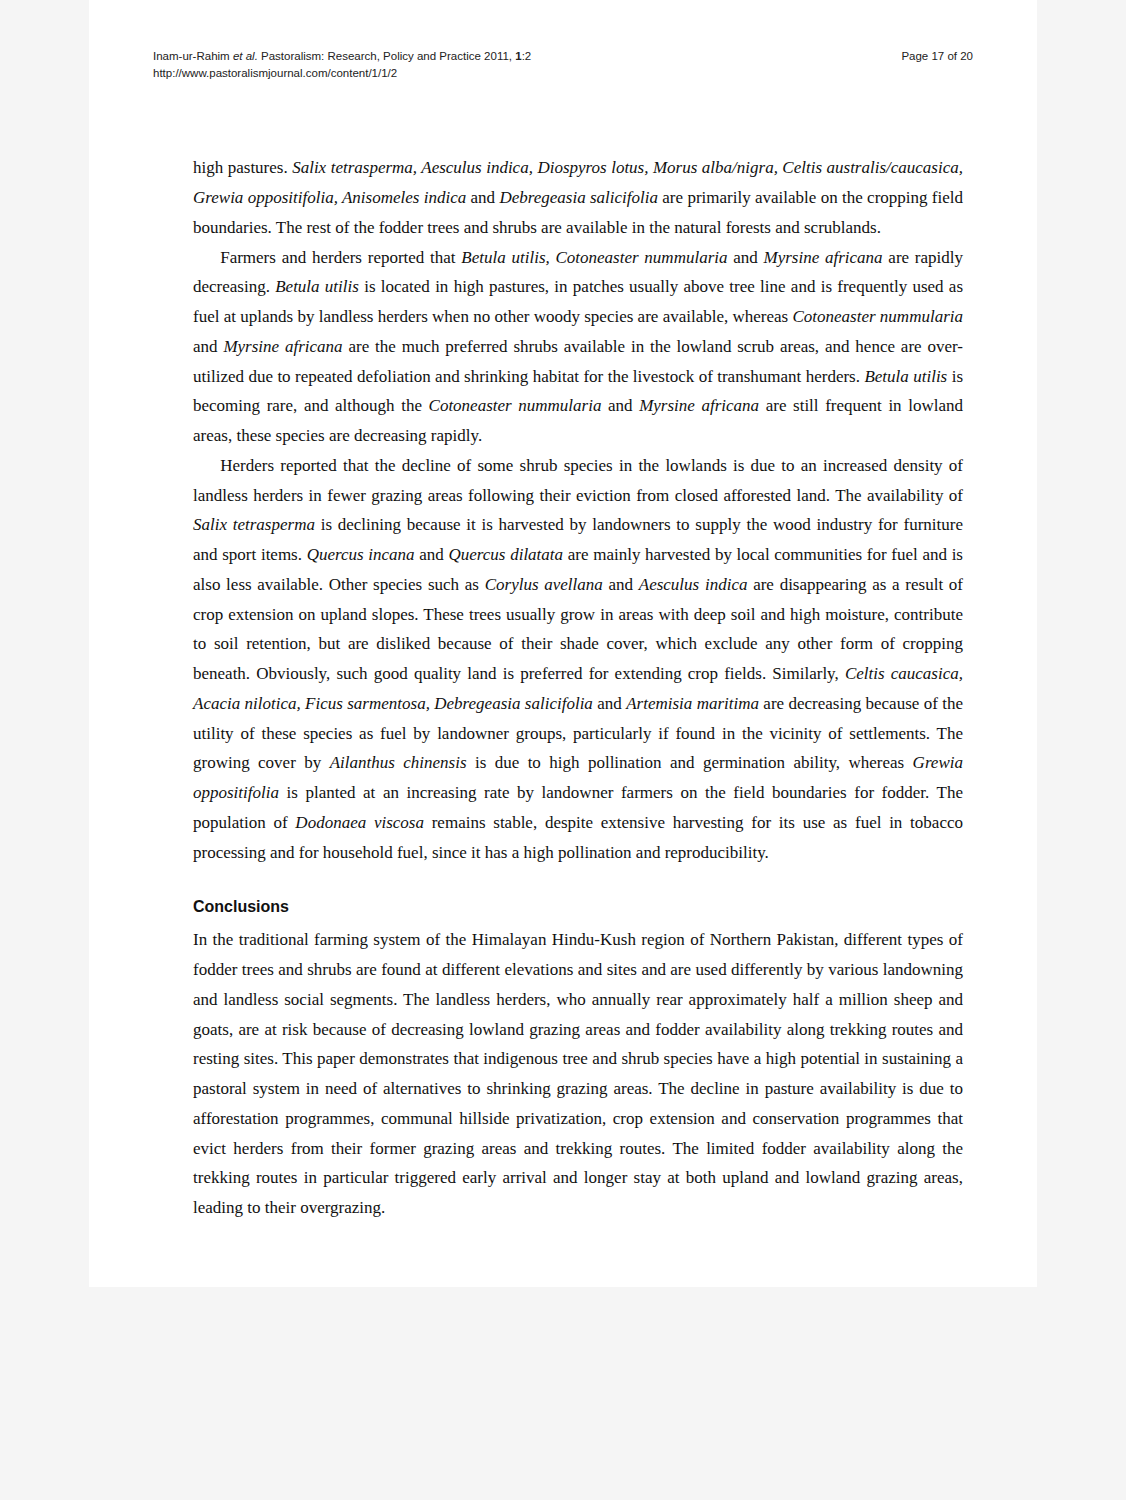Inam-ur-Rahim et al. Pastoralism: Research, Policy and Practice 2011, 1:2
http://www.pastoralismjournal.com/content/1/1/2
Page 17 of 20
high pastures. Salix tetrasperma, Aesculus indica, Diospyros lotus, Morus alba/nigra, Celtis australis/caucasica, Grewia oppositifolia, Anisomeles indica and Debregeasia salicifolia are primarily available on the cropping field boundaries. The rest of the fodder trees and shrubs are available in the natural forests and scrublands.
Farmers and herders reported that Betula utilis, Cotoneaster nummularia and Myrsine africana are rapidly decreasing. Betula utilis is located in high pastures, in patches usually above tree line and is frequently used as fuel at uplands by landless herders when no other woody species are available, whereas Cotoneaster nummularia and Myrsine africana are the much preferred shrubs available in the lowland scrub areas, and hence are over-utilized due to repeated defoliation and shrinking habitat for the livestock of transhumant herders. Betula utilis is becoming rare, and although the Cotoneaster nummularia and Myrsine africana are still frequent in lowland areas, these species are decreasing rapidly.
Herders reported that the decline of some shrub species in the lowlands is due to an increased density of landless herders in fewer grazing areas following their eviction from closed afforested land. The availability of Salix tetrasperma is declining because it is harvested by landowners to supply the wood industry for furniture and sport items. Quercus incana and Quercus dilatata are mainly harvested by local communities for fuel and is also less available. Other species such as Corylus avellana and Aesculus indica are disappearing as a result of crop extension on upland slopes. These trees usually grow in areas with deep soil and high moisture, contribute to soil retention, but are disliked because of their shade cover, which exclude any other form of cropping beneath. Obviously, such good quality land is preferred for extending crop fields. Similarly, Celtis caucasica, Acacia nilotica, Ficus sarmentosa, Debregeasia salicifolia and Artemisia maritima are decreasing because of the utility of these species as fuel by landowner groups, particularly if found in the vicinity of settlements. The growing cover by Ailanthus chinensis is due to high pollination and germination ability, whereas Grewia oppositifolia is planted at an increasing rate by landowner farmers on the field boundaries for fodder. The population of Dodonaea viscosa remains stable, despite extensive harvesting for its use as fuel in tobacco processing and for household fuel, since it has a high pollination and reproducibility.
Conclusions
In the traditional farming system of the Himalayan Hindu-Kush region of Northern Pakistan, different types of fodder trees and shrubs are found at different elevations and sites and are used differently by various landowning and landless social segments. The landless herders, who annually rear approximately half a million sheep and goats, are at risk because of decreasing lowland grazing areas and fodder availability along trekking routes and resting sites. This paper demonstrates that indigenous tree and shrub species have a high potential in sustaining a pastoral system in need of alternatives to shrinking grazing areas. The decline in pasture availability is due to afforestation programmes, communal hillside privatization, crop extension and conservation programmes that evict herders from their former grazing areas and trekking routes. The limited fodder availability along the trekking routes in particular triggered early arrival and longer stay at both upland and lowland grazing areas, leading to their overgrazing.